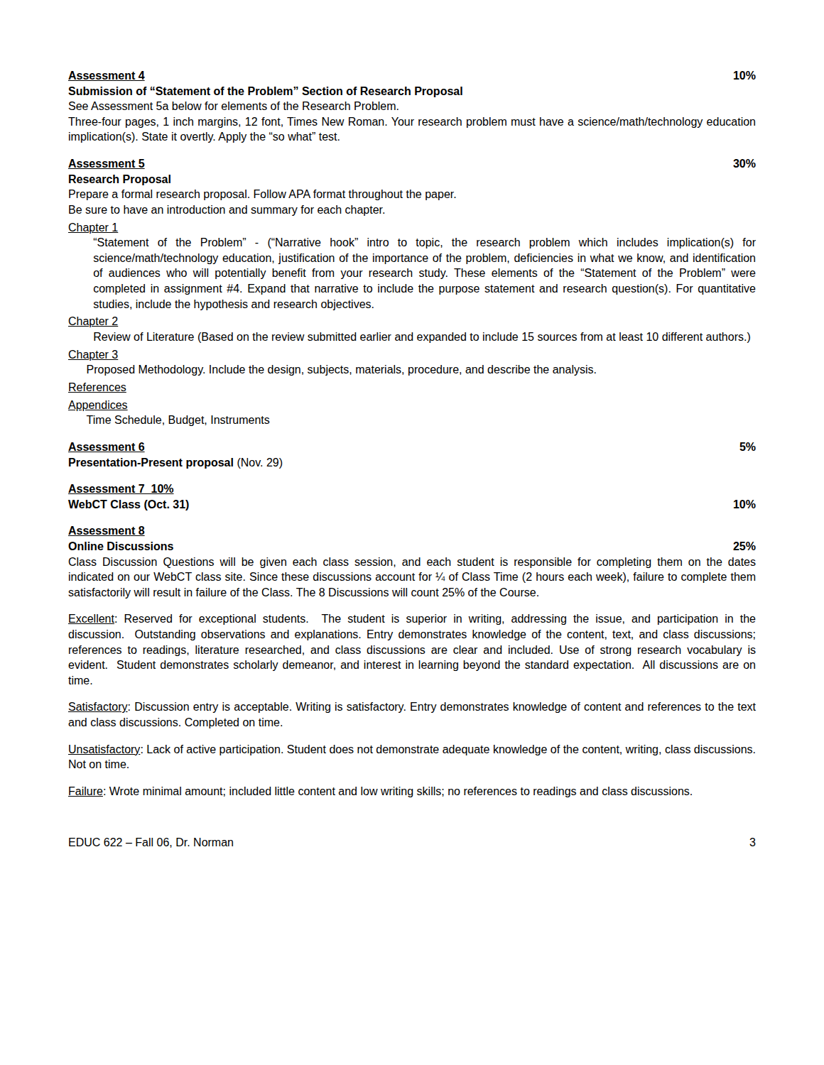Assessment 4 10%
Submission of “Statement of the Problem” Section of Research Proposal
See Assessment 5a below for elements of the Research Problem.
Three-four pages, 1 inch margins, 12 font, Times New Roman. Your research problem must have a science/math/technology education implication(s). State it overtly. Apply the “so what” test.
Assessment 5 30%
Research Proposal
Prepare a formal research proposal. Follow APA format throughout the paper.
Be sure to have an introduction and summary for each chapter.
Chapter 1
“Statement of the Problem” - (“Narrative hook” intro to topic, the research problem which includes implication(s) for science/math/technology education, justification of the importance of the problem, deficiencies in what we know, and identification of audiences who will potentially benefit from your research study. These elements of the “Statement of the Problem” were completed in assignment #4. Expand that narrative to include the purpose statement and research question(s). For quantitative studies, include the hypothesis and research objectives.
Chapter 2
Review of Literature (Based on the review submitted earlier and expanded to include 15 sources from at least 10 different authors.)
Chapter 3
Proposed Methodology. Include the design, subjects, materials, procedure, and describe the analysis.
References
Appendices
Time Schedule, Budget, Instruments
Assessment 6 5%
Presentation-Present proposal (Nov. 29)
Assessment 7 10%
WebCT Class (Oct. 31) 10%
Assessment 8
Online Discussions 25%
Class Discussion Questions will be given each class session, and each student is responsible for completing them on the dates indicated on our WebCT class site. Since these discussions account for ¼ of Class Time (2 hours each week), failure to complete them satisfactorily will result in failure of the Class. The 8 Discussions will count 25% of the Course.
Excellent: Reserved for exceptional students. The student is superior in writing, addressing the issue, and participation in the discussion. Outstanding observations and explanations. Entry demonstrates knowledge of the content, text, and class discussions; references to readings, literature researched, and class discussions are clear and included. Use of strong research vocabulary is evident. Student demonstrates scholarly demeanor, and interest in learning beyond the standard expectation. All discussions are on time.
Satisfactory: Discussion entry is acceptable. Writing is satisfactory. Entry demonstrates knowledge of content and references to the text and class discussions. Completed on time.
Unsatisfactory: Lack of active participation. Student does not demonstrate adequate knowledge of the content, writing, class discussions. Not on time.
Failure: Wrote minimal amount; included little content and low writing skills; no references to readings and class discussions.
EDUC 622 – Fall 06, Dr. Norman 3